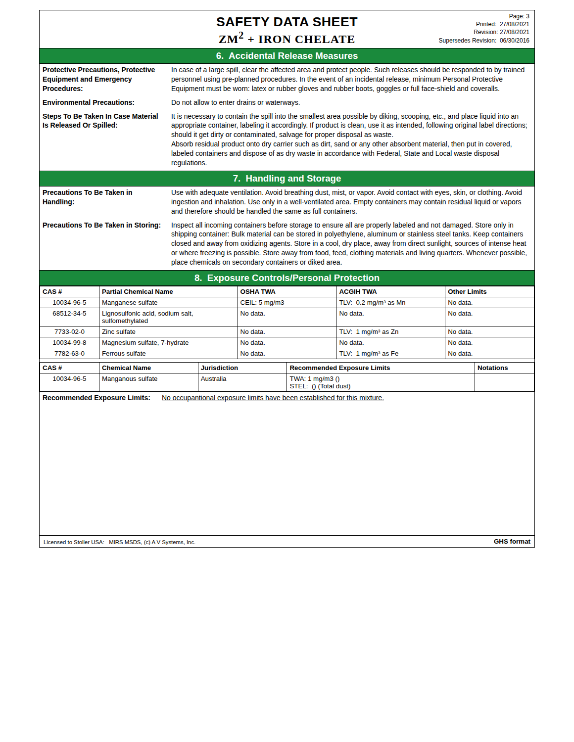Page: 3
Printed: 27/08/2021
Revision: 27/08/2021
Supersedes Revision: 06/30/2016
SAFETY DATA SHEET
ZM2 + IRON CHELATE
6. Accidental Release Measures
| Protective Precautions, Protective Equipment and Emergency Procedures: | In case of a large spill, clear the affected area and protect people. Such releases should be responded to by trained personnel using pre-planned procedures. In the event of an incidental release, minimum Personal Protective Equipment must be worn: latex or rubber gloves and rubber boots, goggles or full face-shield and coveralls. |
| Environmental Precautions: | Do not allow to enter drains or waterways. |
| Steps To Be Taken In Case Material Is Released Or Spilled: | It is necessary to contain the spill into the smallest area possible by diking, scooping, etc., and place liquid into an appropriate container, labeling it accordingly. If product is clean, use it as intended, following original label directions; should it get dirty or contaminated, salvage for proper disposal as waste. Absorb residual product onto dry carrier such as dirt, sand or any other absorbent material, then put in covered, labeled containers and dispose of as dry waste in accordance with Federal, State and Local waste disposal regulations. |
7. Handling and Storage
| Precautions To Be Taken in Handling: | Use with adequate ventilation. Avoid breathing dust, mist, or vapor. Avoid contact with eyes, skin, or clothing. Avoid ingestion and inhalation. Use only in a well-ventilated area. Empty containers may contain residual liquid or vapors and therefore should be handled the same as full containers. |
| Precautions To Be Taken in Storing: | Inspect all incoming containers before storage to ensure all are properly labeled and not damaged. Store only in shipping container: Bulk material can be stored in polyethylene, aluminum or stainless steel tanks. Keep containers closed and away from oxidizing agents. Store in a cool, dry place, away from direct sunlight, sources of intense heat or where freezing is possible. Store away from food, feed, clothing materials and living quarters. Whenever possible, place chemicals on secondary containers or diked area. |
8. Exposure Controls/Personal Protection
| CAS # | Partial Chemical Name | OSHA TWA | ACGIH TWA | Other Limits |
| --- | --- | --- | --- | --- |
| 10034-96-5 | Manganese sulfate | CEIL: 5 mg/m3 | TLV: 0.2 mg/m³ as Mn | No data. |
| 68512-34-5 | Lignosulfonic acid, sodium salt, sulfomethylated | No data. | No data. | No data. |
| 7733-02-0 | Zinc sulfate | No data. | TLV: 1 mg/m³ as Zn | No data. |
| 10034-99-8 | Magnesium sulfate, 7-hydrate | No data. | No data. | No data. |
| 7782-63-0 | Ferrous sulfate | No data. | TLV: 1 mg/m³ as Fe | No data. |
| CAS # | Chemical Name | Jurisdiction | Recommended Exposure Limits | Notations |
| --- | --- | --- | --- | --- |
| 10034-96-5 | Manganous sulfate | Australia | TWA: 1 mg/m3 () STEL: () (Total dust) | |
Recommended Exposure Limits: No occupantional exposure limits have been established for this mixture.
Licensed to Stoller USA: MIRS MSDS, (c) A V Systems, Inc.
GHS format